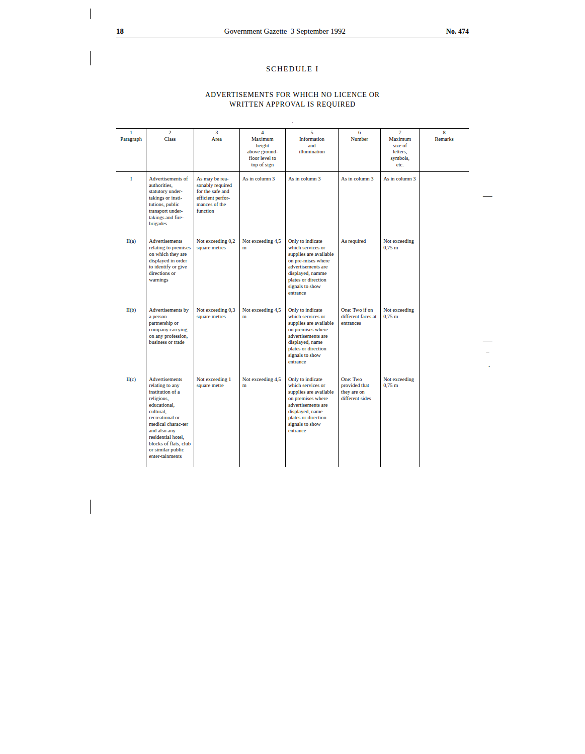18 Government Gazette 3 September 1992 No. 474
SCHEDULE I
ADVERTISEMENTS FOR WHICH NO LICENCE OR
WRITTEN APPROVAL IS REQUIRED
.
‾‾
‾‾ ‾ .
| 1 | 2 | 3 | 4 | 5 | 6 | 7 | 8 |
| --- | --- | --- | --- | --- | --- | --- | --- |
| Paragraph | Class | Area | Maximum height above ground- floor level to top of sign | Information and illumination | Number | Maximum size of letters, symbols, etc. | Remarks |
| I | Advertisements of authorities, statutory under-takings or insti-tutions, public transport under-takings and fire-brigades | As may be rea-sonably required for the safe and efficient perfor-mances of the function | As in column 3 | As in column 3 | As in column 3 | As in column 3 | |
| II(a) | Advertisements relating to premises on which they are displayed in order to identify or give directions or warnings | Not exceeding 0,2 square metres | Not exceeding 4,5 m | Only to indicate which services or supplies are available on pre-mises where advertisements are displayed, namme plates or direction signals to show entrance | As required | Not exceeding 0,75 m | |
| II(b) | Advertisements by a person partnership or company carrying on any profession, business or trade | Not exceeding 0,3 square metres | Not exceeding 4,5 m | Only to indicate which services or supplies are available on premises where advertisements are displayed, name plates or direction signals to show entrance | One: Two if on different faces at entrances | Not exceeding 0,75 m | |
| II(c) | Advertisements relating to any institution of a religious, educational, cultural, recreational or medical charac-ter and also any residential hotel, blocks of flats, club or similar public enter-tainments | Not exceeding 1 square metre | Not exceeding 4,5 m | Only to indicate which services or supplies are available on premises where advertisements are displayed, name plates or direction signals to show entrance | One: Two provided that they are on different sides | Not exceeding 0,75 m | |